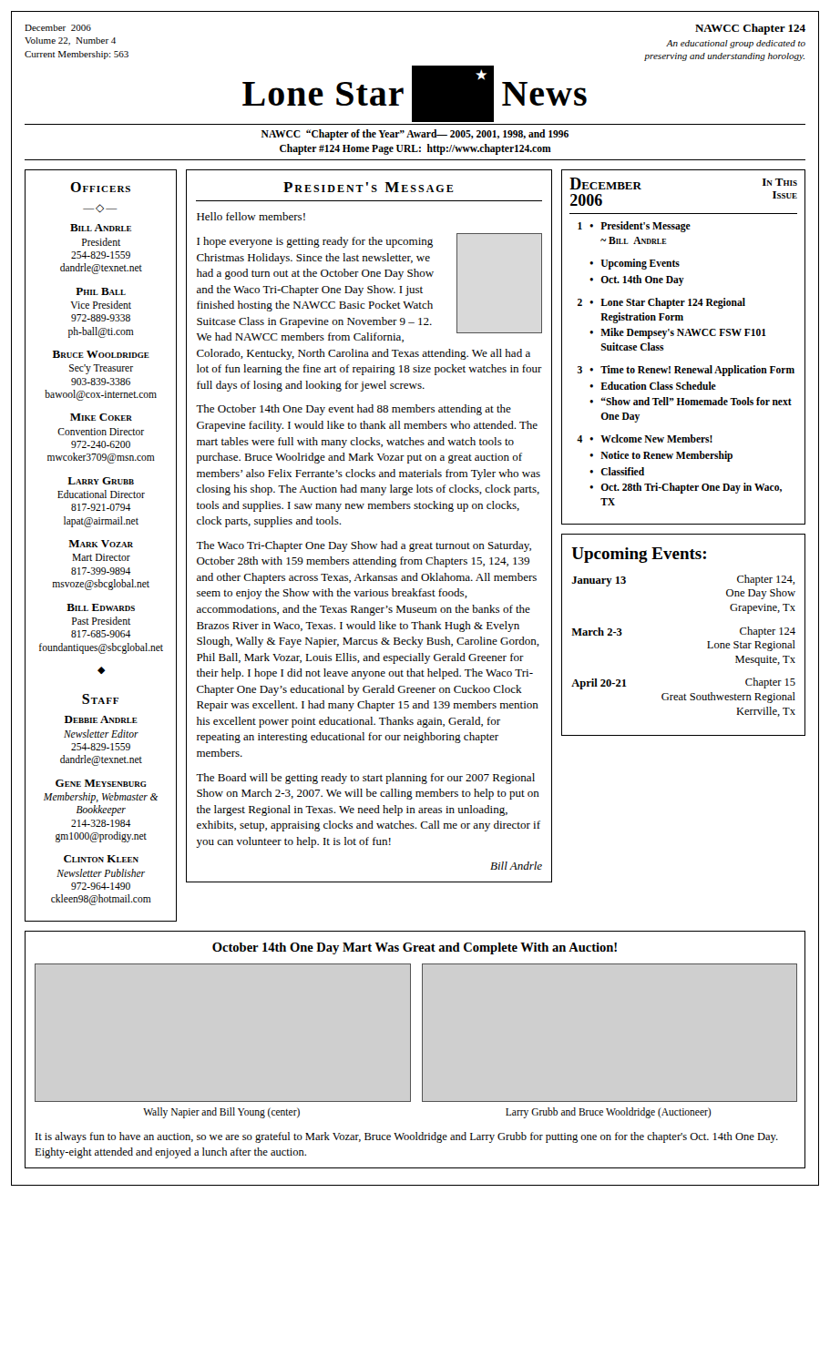December 2006
Volume 22, Number 4
Current Membership: 563
NAWCC Chapter 124
An educational group dedicated to
preserving and understanding horology.
Lone Star News
NAWCC “Chapter of the Year” Award— 2005, 2001, 1998, and 1996
Chapter #124 Home Page URL: http://www.chapter124.com
Officers
—◇—
Bill Andrle President 254-829-1559 dandrle@texnet.net
Phil Ball Vice President 972-889-9338 ph-ball@ti.com
Bruce Wooldridge Sec'y Treasurer 903-839-3386 bawool@cox-internet.com
Mike Coker Convention Director 972-240-6200 mwcoker3709@msn.com
Larry Grubb Educational Director 817-921-0794 lapat@airmail.net
Mark Vozar Mart Director 817-399-9894 msvoze@sbcglobal.net
Bill Edwards Past President 817-685-9064 foundantiques@sbcglobal.net
◆
Staff
Debbie Andrle Newsletter Editor 254-829-1559 dandrle@texnet.net
Gene Meysenburg Membership, Webmaster & Bookkeeper 214-328-1984 gm1000@prodigy.net
Clinton Kleen Newsletter Publisher 972-964-1490 ckleen98@hotmail.com
President's Message
Hello fellow members!
I hope everyone is getting ready for the upcoming Christmas Holidays. Since the last newsletter, we had a good turn out at the October One Day Show and the Waco Tri-Chapter One Day Show. I just finished hosting the NAWCC Basic Pocket Watch Suitcase Class in Grapevine on November 9 – 12. We had NAWCC members from California, Colorado, Kentucky, North Carolina and Texas attending. We all had a lot of fun learning the fine art of repairing 18 size pocket watches in four full days of losing and looking for jewel screws.
The October 14th One Day event had 88 members attending at the Grapevine facility. I would like to thank all members who attended. The mart tables were full with many clocks, watches and watch tools to purchase. Bruce Woolridge and Mark Vozar put on a great auction of members’ also Felix Ferrante’s clocks and materials from Tyler who was closing his shop. The Auction had many large lots of clocks, clock parts, tools and supplies. I saw many new members stocking up on clocks, clock parts, supplies and tools.
The Waco Tri-Chapter One Day Show had a great turnout on Saturday, October 28th with 159 members attending from Chapters 15, 124, 139 and other Chapters across Texas, Arkansas and Oklahoma. All members seem to enjoy the Show with the various breakfast foods, accommodations, and the Texas Ranger’s Museum on the banks of the Brazos River in Waco, Texas. I would like to Thank Hugh & Evelyn Slough, Wally & Faye Napier, Marcus & Becky Bush, Caroline Gordon, Phil Ball, Mark Vozar, Louis Ellis, and especially Gerald Greener for their help. I hope I did not leave anyone out that helped. The Waco Tri-Chapter One Day’s educational by Gerald Greener on Cuckoo Clock Repair was excellent. I had many Chapter 15 and 139 members mention his excellent power point educational. Thanks again, Gerald, for repeating an interesting educational for our neighboring chapter members.
The Board will be getting ready to start planning for our 2007 Regional Show on March 2-3, 2007. We will be calling members to help to put on the largest Regional in Texas. We need help in areas in unloading, exhibits, setup, appraising clocks and watches. Call me or any director if you can volunteer to help. It is lot of fun!
Bill Andrle
December
2006
In This
Issue
1
President's Message
~ Bill Andrle
Upcoming Events
Oct. 14th One Day
2
Lone Star Chapter 124 Regional Registration Form
Mike Dempsey's NAWCC FSW F101 Suitcase Class
3
Time to Renew! Renewal Application Form
Education Class Schedule
“Show and Tell” Homemade Tools for next One Day
4
Wclcome New Members!
Notice to Renew Membership
Classified
Oct. 28th Tri-Chapter One Day in Waco, TX
Upcoming Events:
January 13
Chapter 124,
One Day Show
Grapevine, Tx
March 2-3
Chapter 124
Lone Star Regional
Mesquite, Tx
April 20-21
Chapter 15
Great Southwestern Regional
Kerrville, Tx
October 14th One Day Mart Was Great and Complete With an Auction!
Wally Napier and Bill Young (center)
Larry Grubb and Bruce Wooldridge (Auctioneer)
It is always fun to have an auction, so we are so grateful to Mark Vozar, Bruce Wooldridge and Larry Grubb for putting one on for the chapter's Oct. 14th One Day. Eighty-eight attended and enjoyed a lunch after the auction.